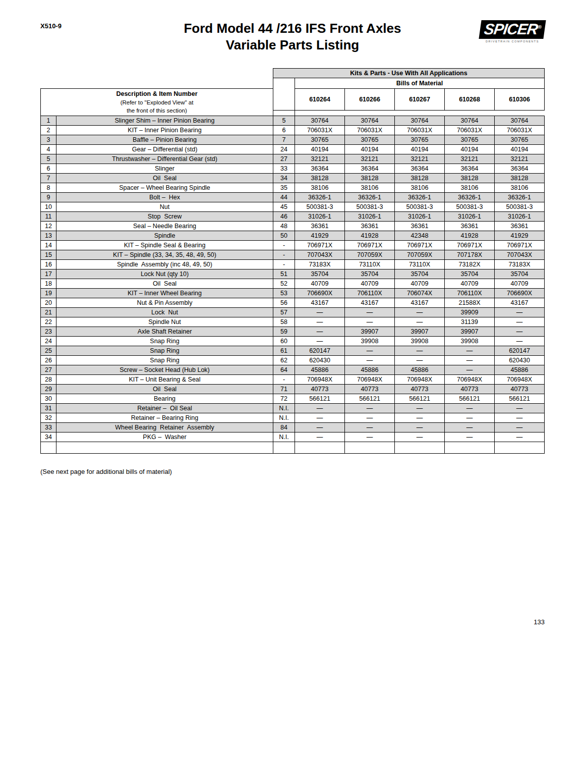X510-9
Ford Model 44 /216 IFS Front Axles
Variable Parts Listing
SPICER®
DRIVETRAIN COMPONENTS
| | Kits & Parts - Use With All Applications |
| | | Bills of Material |
| Description & Item Number (Refer to "Exploded View" at the front of this section) | 610264 | 610266 | 610267 | 610268 | 610306 |
| 1 | Slinger Shim – Inner Pinion Bearing | 5 | 30764 | 30764 | 30764 | 30764 | 30764 |
| 2 | KIT – Inner Pinion Bearing | 6 | 706031X | 706031X | 706031X | 706031X | 706031X |
| 3 | Baffle – Pinion Bearing | 7 | 30765 | 30765 | 30765 | 30765 | 30765 |
| 4 | Gear – Differential (std) | 24 | 40194 | 40194 | 40194 | 40194 | 40194 |
| 5 | Thrustwasher – Differential Gear (std) | 27 | 32121 | 32121 | 32121 | 32121 | 32121 |
| 6 | Slinger | 33 | 36364 | 36364 | 36364 | 36364 | 36364 |
| 7 | Oil Seal | 34 | 38128 | 38128 | 38128 | 38128 | 38128 |
| 8 | Spacer – Wheel Bearing Spindle | 35 | 38106 | 38106 | 38106 | 38106 | 38106 |
| 9 | Bolt – Hex | 44 | 36326-1 | 36326-1 | 36326-1 | 36326-1 | 36326-1 |
| 10 | Nut | 45 | 500381-3 | 500381-3 | 500381-3 | 500381-3 | 500381-3 |
| 11 | Stop Screw | 46 | 31026-1 | 31026-1 | 31026-1 | 31026-1 | 31026-1 |
| 12 | Seal – Needle Bearing | 48 | 36361 | 36361 | 36361 | 36361 | 36361 |
| 13 | Spindle | 50 | 41929 | 41928 | 42348 | 41928 | 41929 |
| 14 | KIT – Spindle Seal & Bearing | - | 706971X | 706971X | 706971X | 706971X | 706971X |
| 15 | KIT – Spindle (33, 34, 35, 48, 49, 50) | - | 707043X | 707059X | 707059X | 707178X | 707043X |
| 16 | Spindle Assembly (inc 48, 49, 50) | - | 73183X | 73110X | 73110X | 73182X | 73183X |
| 17 | Lock Nut (qty 10) | 51 | 35704 | 35704 | 35704 | 35704 | 35704 |
| 18 | Oil Seal | 52 | 40709 | 40709 | 40709 | 40709 | 40709 |
| 19 | KIT – Inner Wheel Bearing | 53 | 706690X | 706110X | 706074X | 706110X | 706690X |
| 20 | Nut & Pin Assembly | 56 | 43167 | 43167 | 43167 | 21588X | 43167 |
| 21 | Lock Nut | 57 | — | — | — | 39909 | — |
| 22 | Spindle Nut | 58 | — | — | — | 31139 | — |
| 23 | Axle Shaft Retainer | 59 | — | 39907 | 39907 | 39907 | — |
| 24 | Snap Ring | 60 | — | 39908 | 39908 | 39908 | — |
| 25 | Snap Ring | 61 | 620147 | — | — | — | 620147 |
| 26 | Snap Ring | 62 | 620430 | — | — | — | 620430 |
| 27 | Screw – Socket Head (Hub Lok) | 64 | 45886 | 45886 | 45886 | — | 45886 |
| 28 | KIT – Unit Bearing & Seal | - | 706948X | 706948X | 706948X | 706948X | 706948X |
| 29 | Oil Seal | 71 | 40773 | 40773 | 40773 | 40773 | 40773 |
| 30 | Bearing | 72 | 566121 | 566121 | 566121 | 566121 | 566121 |
| 31 | Retainer – Oil Seal | N.I. | — | — | — | — | — |
| 32 | Retainer – Bearing Ring | N.I. | — | — | — | — | — |
| 33 | Wheel Bearing Retainer Assembly | 84 | — | — | — | — | — |
| 34 | PKG – Washer | N.I. | — | — | — | — | — |
(See next page for additional bills of material)
133